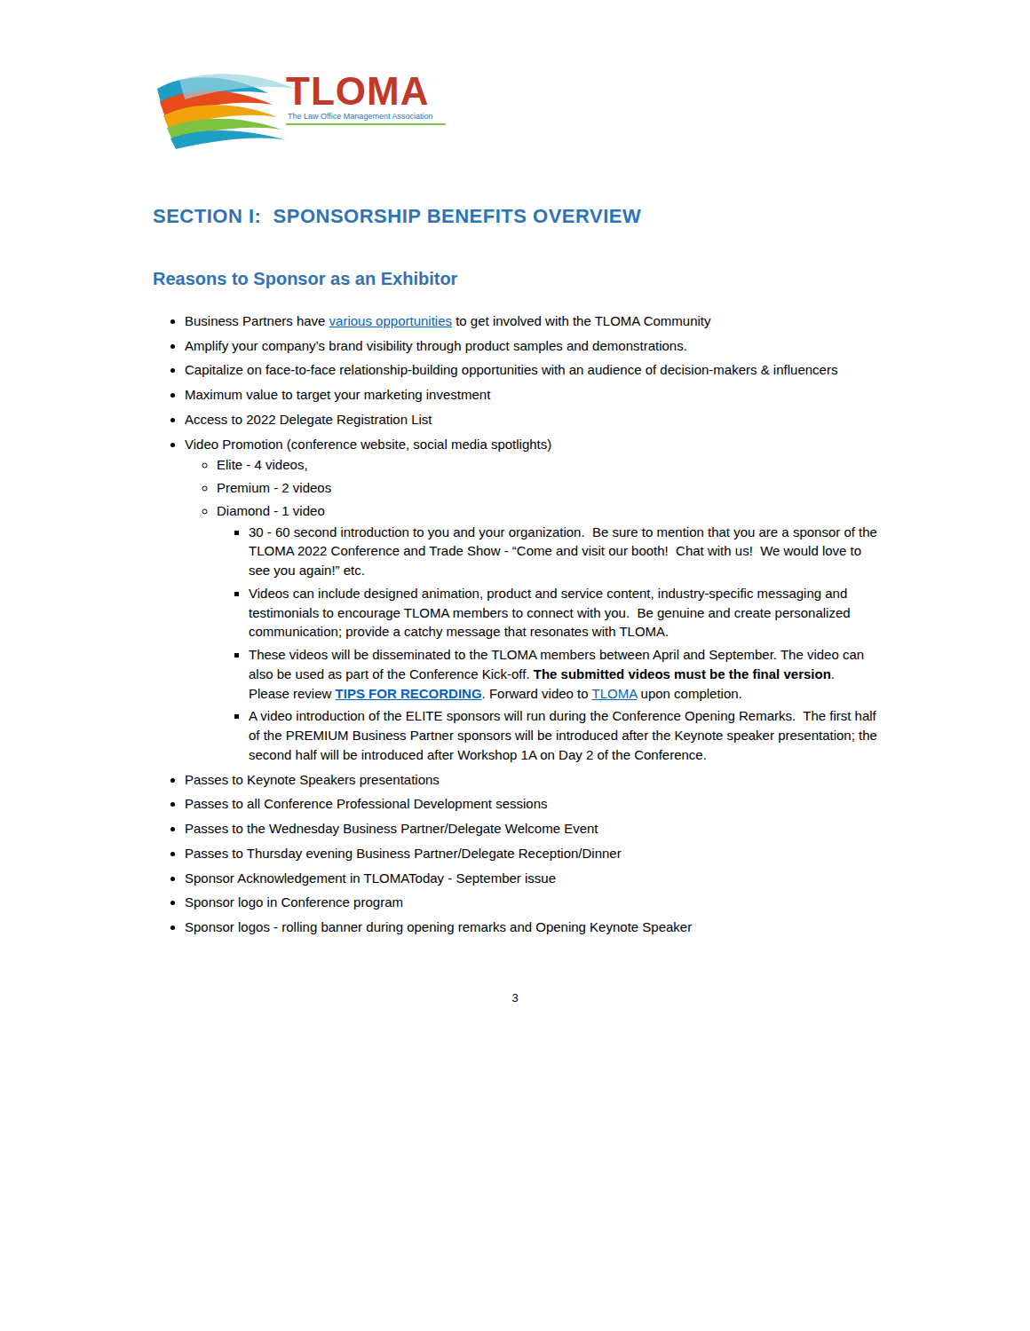TLOMA The Law Office Management Association
SECTION I: SPONSORSHIP BENEFITS OVERVIEW
Reasons to Sponsor as an Exhibitor
Business Partners have various opportunities to get involved with the TLOMA Community
Amplify your company’s brand visibility through product samples and demonstrations.
Capitalize on face-to-face relationship-building opportunities with an audience of decision-makers & influencers
Maximum value to target your marketing investment
Access to 2022 Delegate Registration List
Video Promotion (conference website, social media spotlights)
Elite - 4 videos,
Premium - 2 videos
Diamond - 1 video
30 - 60 second introduction to you and your organization. Be sure to mention that you are a sponsor of the TLOMA 2022 Conference and Trade Show - “Come and visit our booth! Chat with us! We would love to see you again!” etc.
Videos can include designed animation, product and service content, industry-specific messaging and testimonials to encourage TLOMA members to connect with you. Be genuine and create personalized communication; provide a catchy message that resonates with TLOMA.
These videos will be disseminated to the TLOMA members between April and September. The video can also be used as part of the Conference Kick-off. The submitted videos must be the final version. Please review TIPS FOR RECORDING. Forward video to TLOMA upon completion.
A video introduction of the ELITE sponsors will run during the Conference Opening Remarks. The first half of the PREMIUM Business Partner sponsors will be introduced after the Keynote speaker presentation; the second half will be introduced after Workshop 1A on Day 2 of the Conference.
Passes to Keynote Speakers presentations
Passes to all Conference Professional Development sessions
Passes to the Wednesday Business Partner/Delegate Welcome Event
Passes to Thursday evening Business Partner/Delegate Reception/Dinner
Sponsor Acknowledgement in TLOMAToday - September issue
Sponsor logo in Conference program
Sponsor logos - rolling banner during opening remarks and Opening Keynote Speaker
3